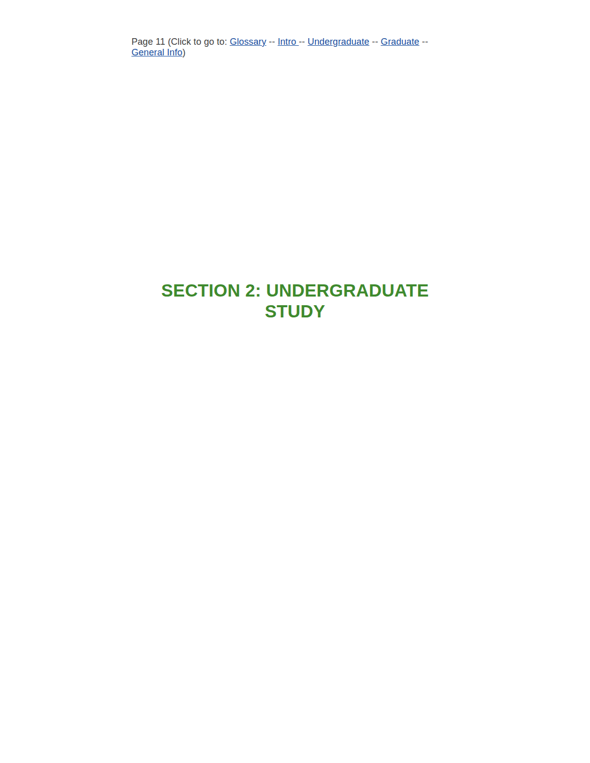Page 11 (Click to go to: Glossary -- Intro -- Undergraduate -- Graduate -- General Info)
SECTION 2: UNDERGRADUATE STUDY